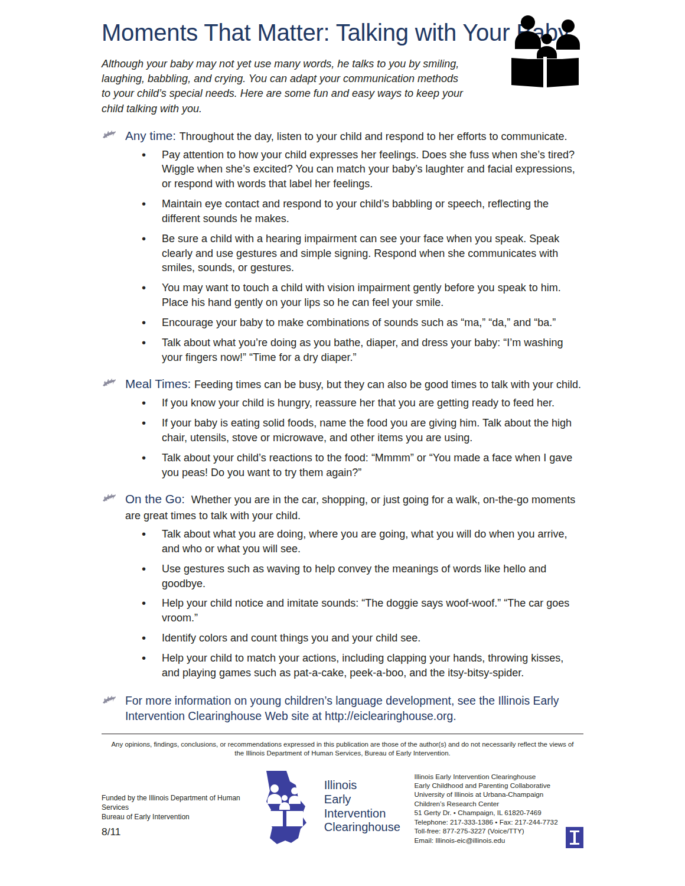Moments That Matter: Talking with Your Baby
Although your baby may not yet use many words, he talks to you by smiling, laughing, babbling, and crying. You can adapt your communication methods to your child’s special needs. Here are some fun and easy ways to keep your child talking with you.
Any time: Throughout the day, listen to your child and respond to her efforts to communicate.
Pay attention to how your child expresses her feelings. Does she fuss when she’s tired? Wiggle when she’s excited? You can match your baby’s laughter and facial expressions, or respond with words that label her feelings.
Maintain eye contact and respond to your child’s babbling or speech, reflecting the different sounds he makes.
Be sure a child with a hearing impairment can see your face when you speak. Speak clearly and use gestures and simple signing. Respond when she communicates with smiles, sounds, or gestures.
You may want to touch a child with vision impairment gently before you speak to him. Place his hand gently on your lips so he can feel your smile.
Encourage your baby to make combinations of sounds such as “ma,” “da,” and “ba.”
Talk about what you’re doing as you bathe, diaper, and dress your baby: “I’m washing your fingers now!” “Time for a dry diaper.”
Meal Times: Feeding times can be busy, but they can also be good times to talk with your child.
If you know your child is hungry, reassure her that you are getting ready to feed her.
If your baby is eating solid foods, name the food you are giving him. Talk about the high chair, utensils, stove or microwave, and other items you are using.
Talk about your child’s reactions to the food: “Mmmm” or “You made a face when I gave you peas! Do you want to try them again?”
On the Go: Whether you are in the car, shopping, or just going for a walk, on-the-go moments are great times to talk with your child.
Talk about what you are doing, where you are going, what you will do when you arrive, and who or what you will see.
Use gestures such as waving to help convey the meanings of words like hello and goodbye.
Help your child notice and imitate sounds: “The doggie says woof-woof.” “The car goes vroom.”
Identify colors and count things you and your child see.
Help your child to match your actions, including clapping your hands, throwing kisses, and playing games such as pat-a-cake, peek-a-boo, and the itsy-bitsy-spider.
For more information on young children’s language development, see the Illinois Early Intervention Clearinghouse Web site at http://eiclearinghouse.org.
Any opinions, findings, conclusions, or recommendations expressed in this publication are those of the author(s) and do not necessarily reflect the views of the Illinois Department of Human Services, Bureau of Early Intervention.
Funded by the Illinois Department of Human Services
Bureau of Early Intervention
8/11
Illinois
Early Intervention
Clearinghouse
Illinois Early Intervention Clearinghouse
Early Childhood and Parenting Collaborative
University of Illinois at Urbana-Champaign
Children’s Research Center
51 Gerty Dr. • Champaign, IL 61820-7469
Telephone: 217-333-1386 • Fax: 217-244-7732
Toll-free: 877-275-3227 (Voice/TTY)
Email: Illinois-eic@illinois.edu